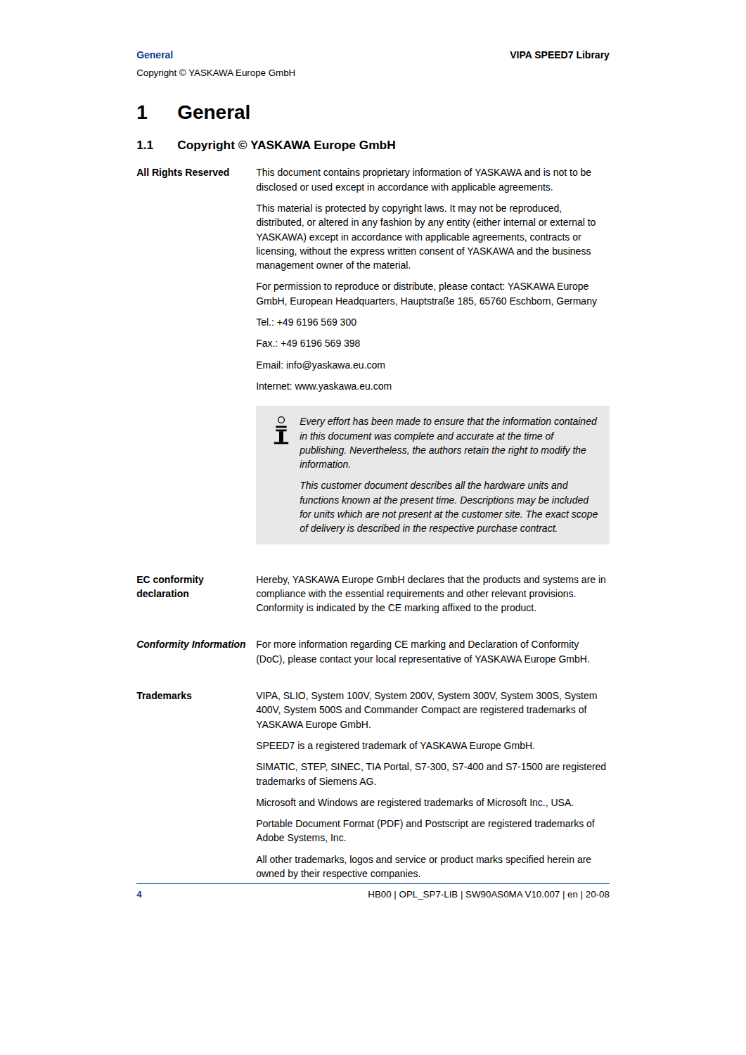General
VIPA SPEED7 Library
Copyright © YASKAWA Europe GmbH
1 General
1.1 Copyright © YASKAWA Europe GmbH
All Rights Reserved
This document contains proprietary information of YASKAWA and is not to be disclosed or used except in accordance with applicable agreements.
This material is protected by copyright laws. It may not be reproduced, distributed, or altered in any fashion by any entity (either internal or external to YASKAWA) except in accordance with applicable agreements, contracts or licensing, without the express written consent of YASKAWA and the business management owner of the material.
For permission to reproduce or distribute, please contact: YASKAWA Europe GmbH, European Headquarters, Hauptstraße 185, 65760 Eschborn, Germany
Tel.: +49 6196 569 300
Fax.: +49 6196 569 398
Email: info@yaskawa.eu.com
Internet: www.yaskawa.eu.com
Every effort has been made to ensure that the information contained in this document was complete and accurate at the time of publishing. Nevertheless, the authors retain the right to modify the information.
This customer document describes all the hardware units and functions known at the present time. Descriptions may be included for units which are not present at the customer site. The exact scope of delivery is described in the respective purchase contract.
EC conformity declaration
Hereby, YASKAWA Europe GmbH declares that the products and systems are in compliance with the essential requirements and other relevant provisions. Conformity is indicated by the CE marking affixed to the product.
Conformity Information
For more information regarding CE marking and Declaration of Conformity (DoC), please contact your local representative of YASKAWA Europe GmbH.
Trademarks
VIPA, SLIO, System 100V, System 200V, System 300V, System 300S, System 400V, System 500S and Commander Compact are registered trademarks of YASKAWA Europe GmbH.
SPEED7 is a registered trademark of YASKAWA Europe GmbH.
SIMATIC, STEP, SINEC, TIA Portal, S7-300, S7-400 and S7-1500 are registered trademarks of Siemens AG.
Microsoft and Windows are registered trademarks of Microsoft Inc., USA.
Portable Document Format (PDF) and Postscript are registered trademarks of Adobe Systems, Inc.
All other trademarks, logos and service or product marks specified herein are owned by their respective companies.
4
HB00 | OPL_SP7-LIB | SW90AS0MA V10.007 | en | 20-08